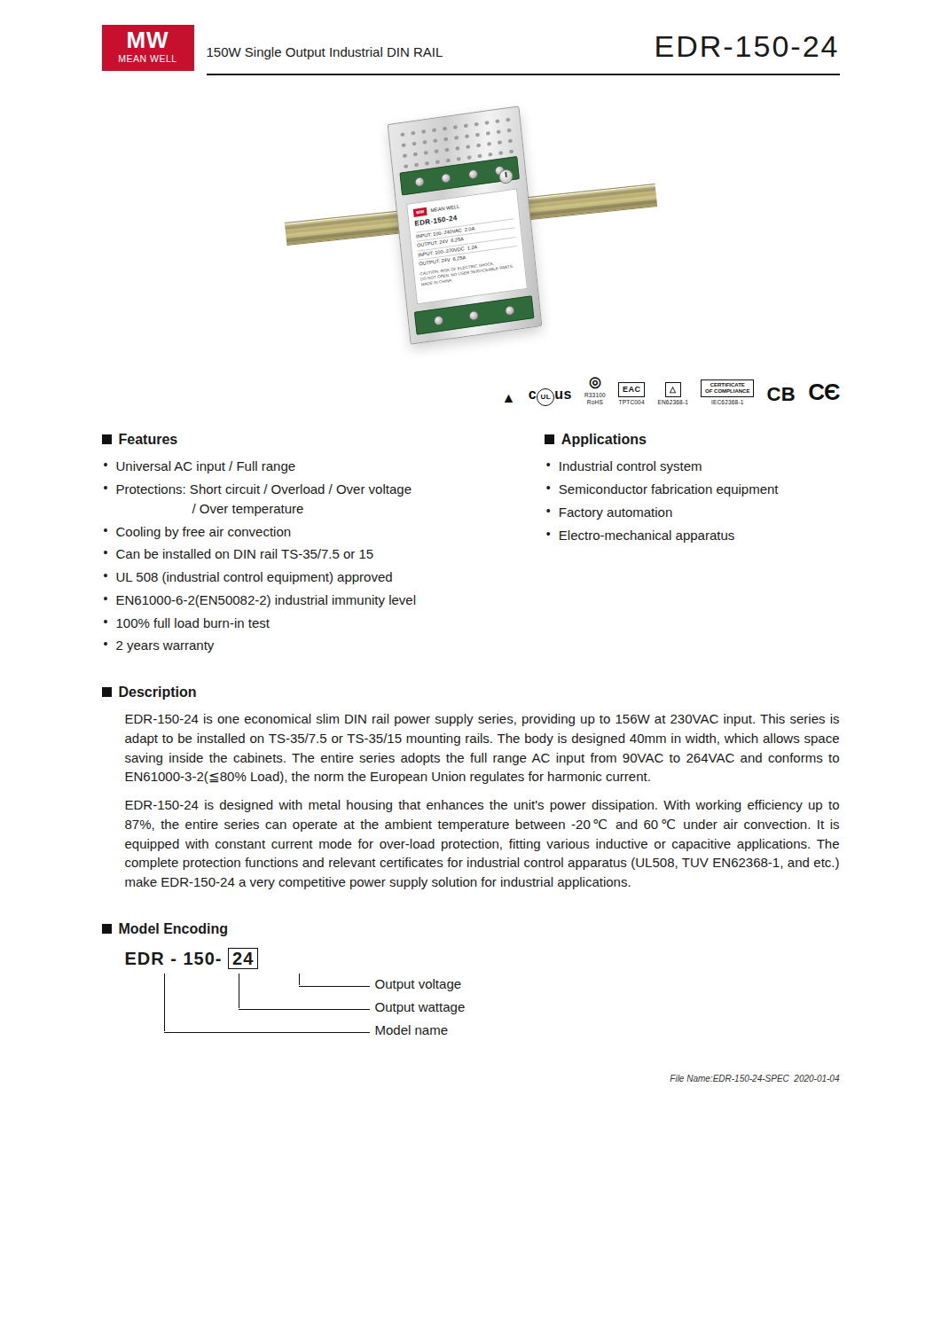MW MEAN WELL
150W Single Output Industrial DIN RAIL EDR-150-24
MW MEAN WELL
EDR-150-24
INPUT: 100–240VAC 2.0A OUTPUT: 24V 6.25A INPUT: 100–370VDC 1.2A OUTPUT: 24V 6.25A
CAUTION: RISK OF ELECTRIC SHOCK.
DO NOT OPEN. NO USER SERVICEABLE PARTS.
MADE IN CHINA
▲
cULus
◎ R33100
RoHS
EAC TPTC004
△ EN62368-1
CERTIFICATE
OF COMPLIANCE IEC62368-1
CB
CЄ
Features
Universal AC input / Full range
Protections: Short circuit / Overload / Over voltage / Over temperature
Cooling by free air convection
Can be installed on DIN rail TS-35/7.5 or 15
UL 508 (industrial control equipment) approved
EN61000-6-2(EN50082-2) industrial immunity level
100% full load burn-in test
2 years warranty
Applications
Industrial control system
Semiconductor fabrication equipment
Factory automation
Electro-mechanical apparatus
Description
EDR-150-24 is one economical slim DIN rail power supply series, providing up to 156W at 230VAC input. This series is adapt to be installed on TS-35/7.5 or TS-35/15 mounting rails. The body is designed 40mm in width, which allows space saving inside the cabinets. The entire series adopts the full range AC input from 90VAC to 264VAC and conforms to EN61000-3-2(≦80% Load), the norm the European Union regulates for harmonic current.
EDR-150-24 is designed with metal housing that enhances the unit's power dissipation. With working efficiency up to 87%, the entire series can operate at the ambient temperature between -20℃ and 60℃ under air convection. It is equipped with constant current mode for over-load protection, fitting various inductive or capacitive applications. The complete protection functions and relevant certificates for industrial control apparatus (UL508, TUV EN62368-1, and etc.) make EDR-150-24 a very competitive power supply solution for industrial applications.
Model Encoding
EDR - 150- 24
Output voltage
Output wattage
Model name
File Name:EDR-150-24-SPEC 2020-01-04